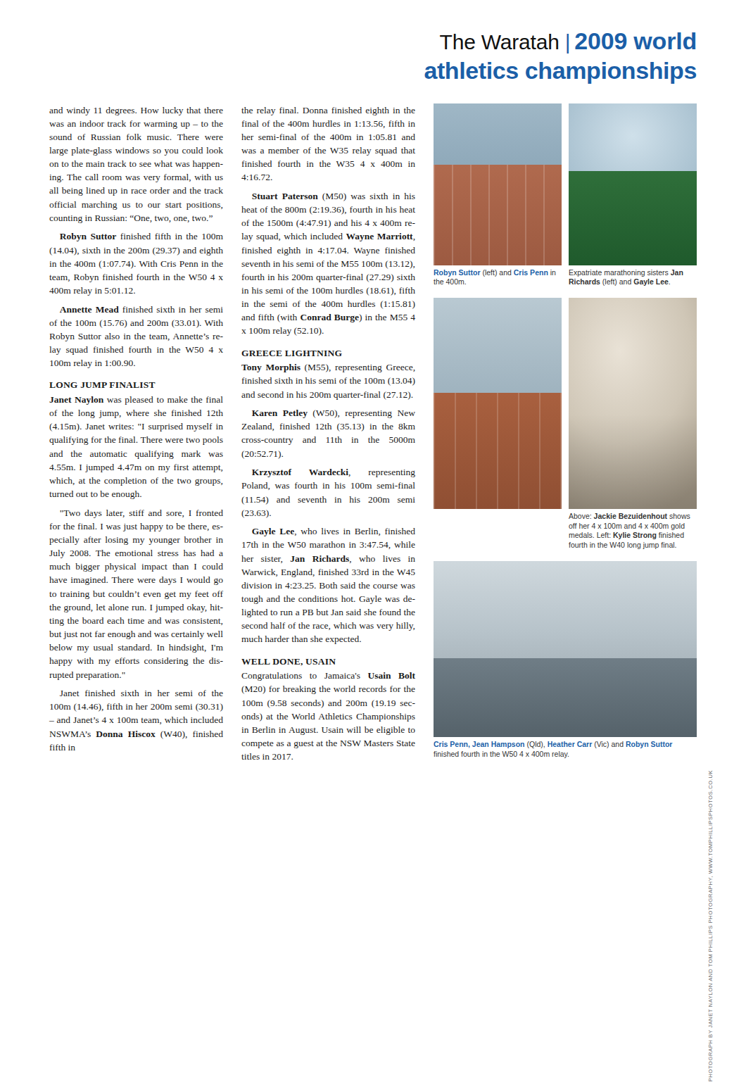The Waratah|2009 world
athletics championships
and windy 11 degrees. How lucky that there was an indoor track for warming up – to the sound of Russian folk music. There were large plate-glass windows so you could look on to the main track to see what was happening. The call room was very formal, with us all being lined up in race order and the track official marching us to our start positions, counting in Russian: “One, two, one, two.”
Robyn Suttor finished fifth in the 100m (14.04), sixth in the 200m (29.37) and eighth in the 400m (1:07.74). With Cris Penn in the team, Robyn finished fourth in the W50 4 x 400m relay in 5:01.12.
Annette Mead finished sixth in her semi of the 100m (15.76) and 200m (33.01). With Robyn Suttor also in the team, Annette’s relay squad finished fourth in the W50 4 x 100m relay in 1:00.90.
Long jump finalist
Janet Naylon was pleased to make the final of the long jump, where she finished 12th (4.15m). Janet writes: "I surprised myself in qualifying for the final. There were two pools and the automatic qualifying mark was 4.55m. I jumped 4.47m on my first attempt, which, at the completion of the two groups, turned out to be enough.
"Two days later, stiff and sore, I fronted for the final. I was just happy to be there, especially after losing my younger brother in July 2008. The emotional stress has had a much bigger physical impact than I could have imagined. There were days I would go to training but couldn’t even get my feet off the ground, let alone run. I jumped okay, hitting the board each time and was consistent, but just not far enough and was certainly well below my usual standard. In hindsight, I'm happy with my efforts considering the disrupted preparation."
Janet finished sixth in her semi of the 100m (14.46), fifth in her 200m semi (30.31) – and Janet’s 4 x 100m team, which included NSWMA’s Donna Hiscox (W40), finished fifth in
the relay final. Donna finished eighth in the final of the 400m hurdles in 1:13.56, fifth in her semi-final of the 400m in 1:05.81 and was a member of the W35 relay squad that finished fourth in the W35 4 x 400m in 4:16.72.
Stuart Paterson (M50) was sixth in his heat of the 800m (2:19.36), fourth in his heat of the 1500m (4:47.91) and his 4 x 400m relay squad, which included Wayne Marriott, finished eighth in 4:17.04. Wayne finished seventh in his semi of the M55 100m (13.12), fourth in his 200m quarter-final (27.29) sixth in his semi of the 100m hurdles (18.61), fifth in the semi of the 400m hurdles (1:15.81) and fifth (with Conrad Burge) in the M55 4 x 100m relay (52.10).
Greece lightning
Tony Morphis (M55), representing Greece, finished sixth in his semi of the 100m (13.04) and second in his 200m quarter-final (27.12).
Karen Petley (W50), representing New Zealand, finished 12th (35.13) in the 8km cross-country and 11th in the 5000m (20:52.71).
Krzysztof Wardecki, representing Poland, was fourth in his 100m semi-final (11.54) and seventh in his 200m semi (23.63).
Gayle Lee, who lives in Berlin, finished 17th in the W50 marathon in 3:47.54, while her sister, Jan Richards, who lives in Warwick, England, finished 33rd in the W45 division in 4:23.25. Both said the course was tough and the conditions hot. Gayle was delighted to run a PB but Jan said she found the second half of the race, which was very hilly, much harder than she expected.
Well done, Usain
Congratulations to Jamaica's Usain Bolt (M20) for breaking the world records for the 100m (9.58 seconds) and 200m (19.19 seconds) at the World Athletics Championships in Berlin in August. Usain will be eligible to compete as a guest at the NSW Masters State titles in 2017.
Robyn Suttor (left) and Cris Penn in the 400m.
Expatriate marathoning sisters Jan Richards (left) and Gayle Lee.
Above: Jackie Bezuidenhout shows off her 4 x 100m and 4 x 400m gold medals. Left: Kylie Strong finished fourth in the W40 long jump final.
Cris Penn, Jean Hampson (Qld), Heather Carr (Vic) and Robyn Suttor finished fourth in the W50 4 x 400m relay.
Photograph by Janet Naylon and Tom Phillips Photography, www.tomphillipsphotos.co.uk